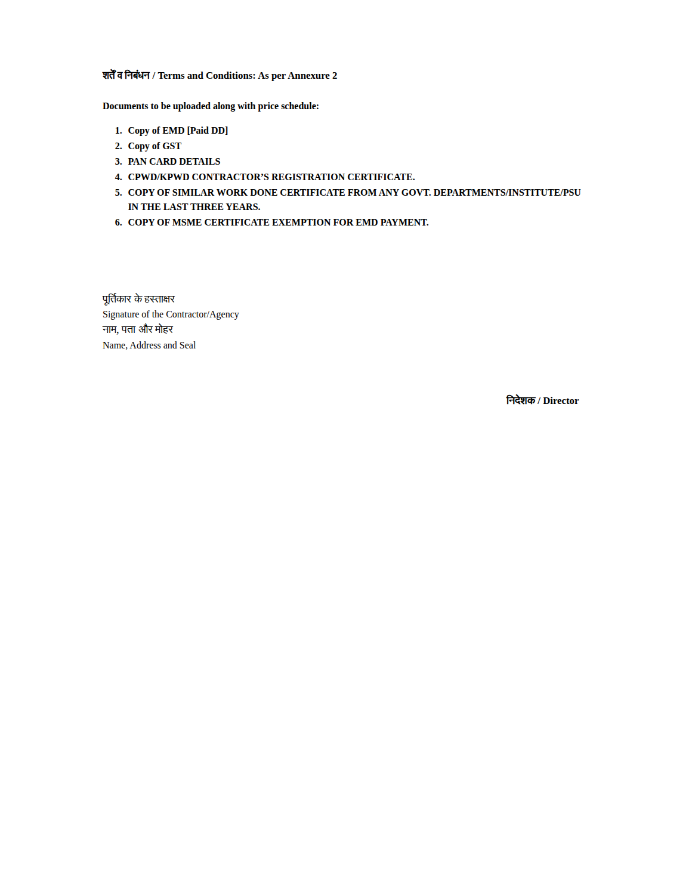शर्तें व निबंधन / Terms and Conditions: As per Annexure 2
Documents to be uploaded along with price schedule:
Copy of EMD [Paid DD]
Copy of GST
PAN CARD DETAILS
CPWD/KPWD CONTRACTOR’S REGISTRATION CERTIFICATE.
COPY OF SIMILAR WORK DONE CERTIFICATE FROM ANY GOVT. DEPARTMENTS/INSTITUTE/PSU IN THE LAST THREE YEARS.
COPY OF MSME CERTIFICATE EXEMPTION FOR EMD PAYMENT.
पूर्तिकार के हस्ताक्षर
Signature of the Contractor/Agency
नाम, पता और मोहर
Name, Address and Seal
निदेशक / Director